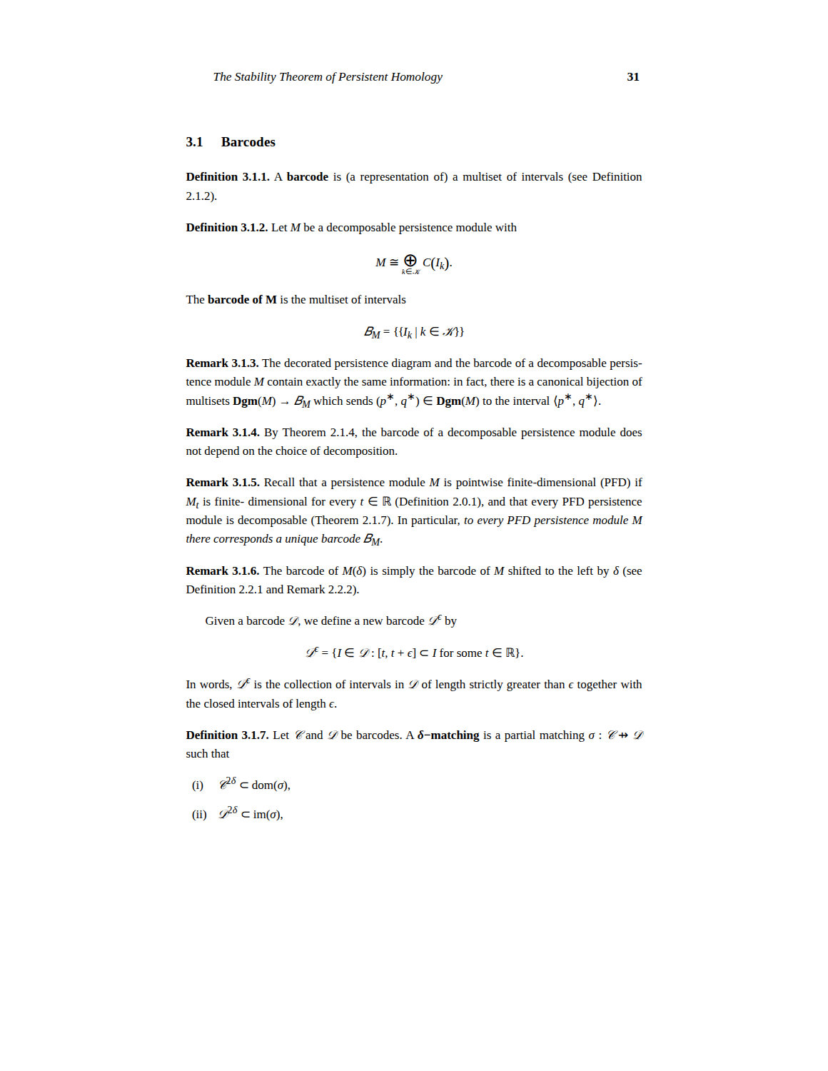The Stability Theorem of Persistent Homology 31
3.1 Barcodes
Definition 3.1.1. A barcode is (a representation of) a multiset of intervals (see Definition 2.1.2).
Definition 3.1.2. Let M be a decomposable persistence module with
M ≅ ⊕k∈𝒦 C(Ik).
The barcode of M is the multiset of intervals
𝐵M = {{Ik | k ∈ 𝒦}}
Remark 3.1.3. The decorated persistence diagram and the barcode of a decomposable persistence module M contain exactly the same information: in fact, there is a canonical bijection of multisets Dgm(M) → 𝐵M which sends (p∗, q∗) ∈ Dgm(M) to the interval ⟨p∗, q∗⟩.
Remark 3.1.4. By Theorem 2.1.4, the barcode of a decomposable persistence module does not depend on the choice of decomposition.
Remark 3.1.5. Recall that a persistence module M is pointwise finite-dimensional (PFD) if Mt is finite- dimensional for every t ∈ ℝ (Definition 2.0.1), and that every PFD persistence module is decomposable (Theorem 2.1.7). In particular, to every PFD persistence module M there corresponds a unique barcode 𝐵M.
Remark 3.1.6. The barcode of M(δ) is simply the barcode of M shifted to the left by δ (see Definition 2.2.1 and Remark 2.2.2).
Given a barcode 𝒟, we define a new barcode 𝒟ϵ by
𝒟ϵ = {I ∈ 𝒟 : [t, t + ϵ] ⊂ I for some t ∈ ℝ}.
In words, 𝒟ϵ is the collection of intervals in 𝒟 of length strictly greater than ϵ together with the closed intervals of length ϵ.
Definition 3.1.7. Let 𝒞 and 𝒟 be barcodes. A δ−matching is a partial matching σ : 𝒞 ⇸ 𝒟 such that
(i) 𝒞2δ ⊂ dom(σ),
(ii) 𝒟2δ ⊂ im(σ),